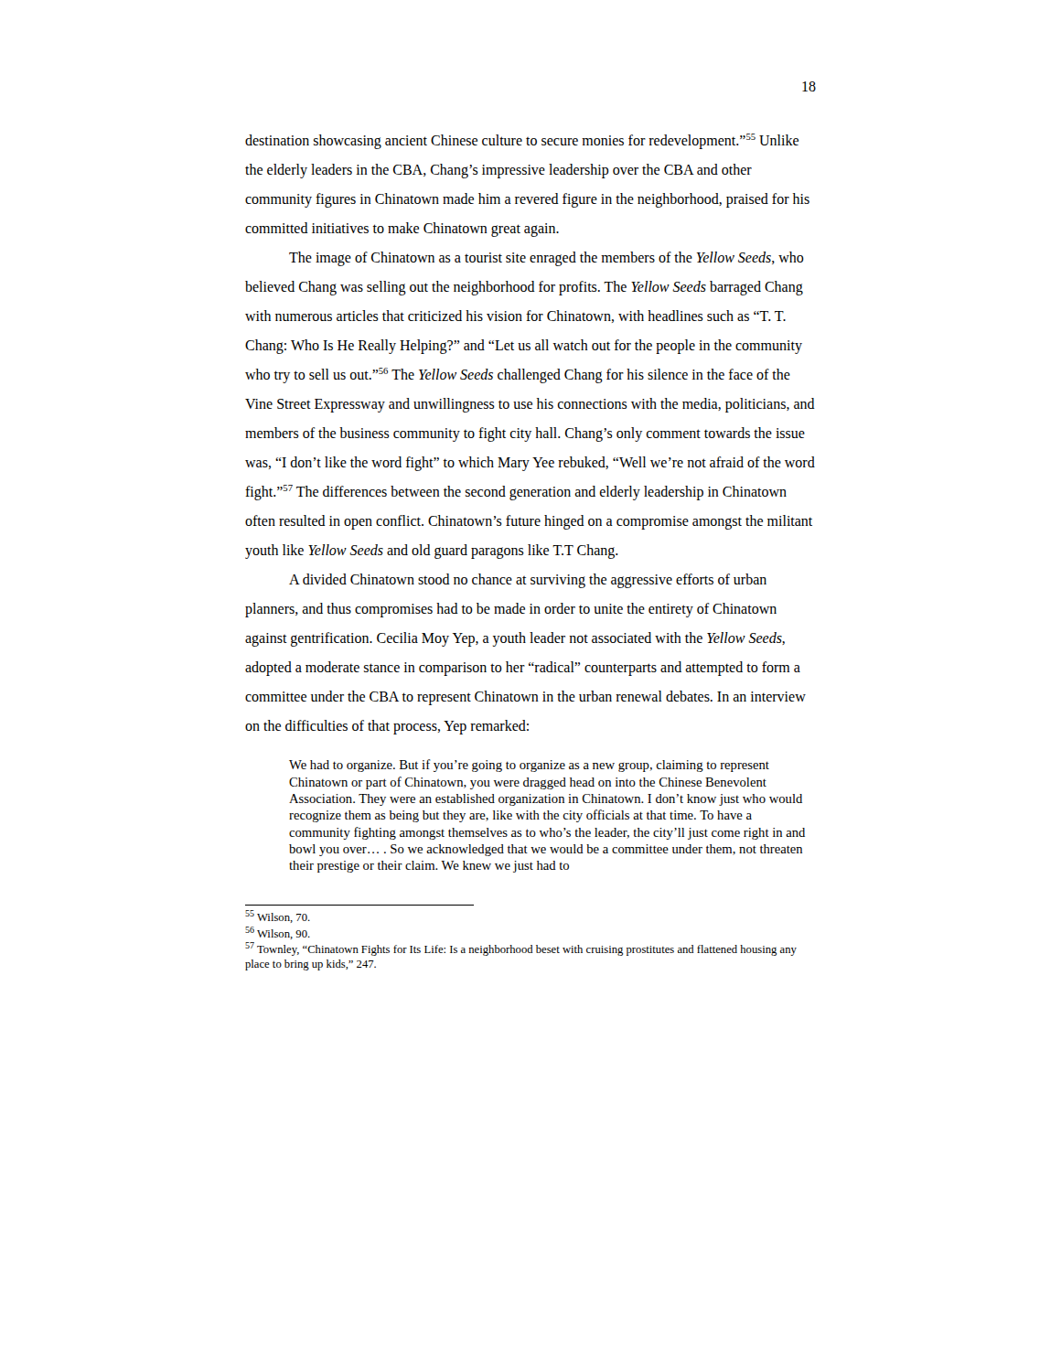18
destination showcasing ancient Chinese culture to secure monies for redevelopment.”55 Unlike the elderly leaders in the CBA, Chang’s impressive leadership over the CBA and other community figures in Chinatown made him a revered figure in the neighborhood, praised for his committed initiatives to make Chinatown great again.
The image of Chinatown as a tourist site enraged the members of the Yellow Seeds, who believed Chang was selling out the neighborhood for profits. The Yellow Seeds barraged Chang with numerous articles that criticized his vision for Chinatown, with headlines such as “T. T. Chang: Who Is He Really Helping?” and “Let us all watch out for the people in the community who try to sell us out.”56 The Yellow Seeds challenged Chang for his silence in the face of the Vine Street Expressway and unwillingness to use his connections with the media, politicians, and members of the business community to fight city hall. Chang’s only comment towards the issue was, “I don’t like the word fight” to which Mary Yee rebuked, “Well we’re not afraid of the word fight.”57 The differences between the second generation and elderly leadership in Chinatown often resulted in open conflict. Chinatown’s future hinged on a compromise amongst the militant youth like Yellow Seeds and old guard paragons like T.T Chang.
A divided Chinatown stood no chance at surviving the aggressive efforts of urban planners, and thus compromises had to be made in order to unite the entirety of Chinatown against gentrification. Cecilia Moy Yep, a youth leader not associated with the Yellow Seeds, adopted a moderate stance in comparison to her “radical” counterparts and attempted to form a committee under the CBA to represent Chinatown in the urban renewal debates. In an interview on the difficulties of that process, Yep remarked:
We had to organize. But if you’re going to organize as a new group, claiming to represent Chinatown or part of Chinatown, you were dragged head on into the Chinese Benevolent Association. They were an established organization in Chinatown. I don’t know just who would recognize them as being but they are, like with the city officials at that time. To have a community fighting amongst themselves as to who’s the leader, the city’ll just come right in and bowl you over… . So we acknowledged that we would be a committee under them, not threaten their prestige or their claim. We knew we just had to
55 Wilson, 70.
56 Wilson, 90.
57 Townley, “Chinatown Fights for Its Life: Is a neighborhood beset with cruising prostitutes and flattened housing any place to bring up kids,” 247.